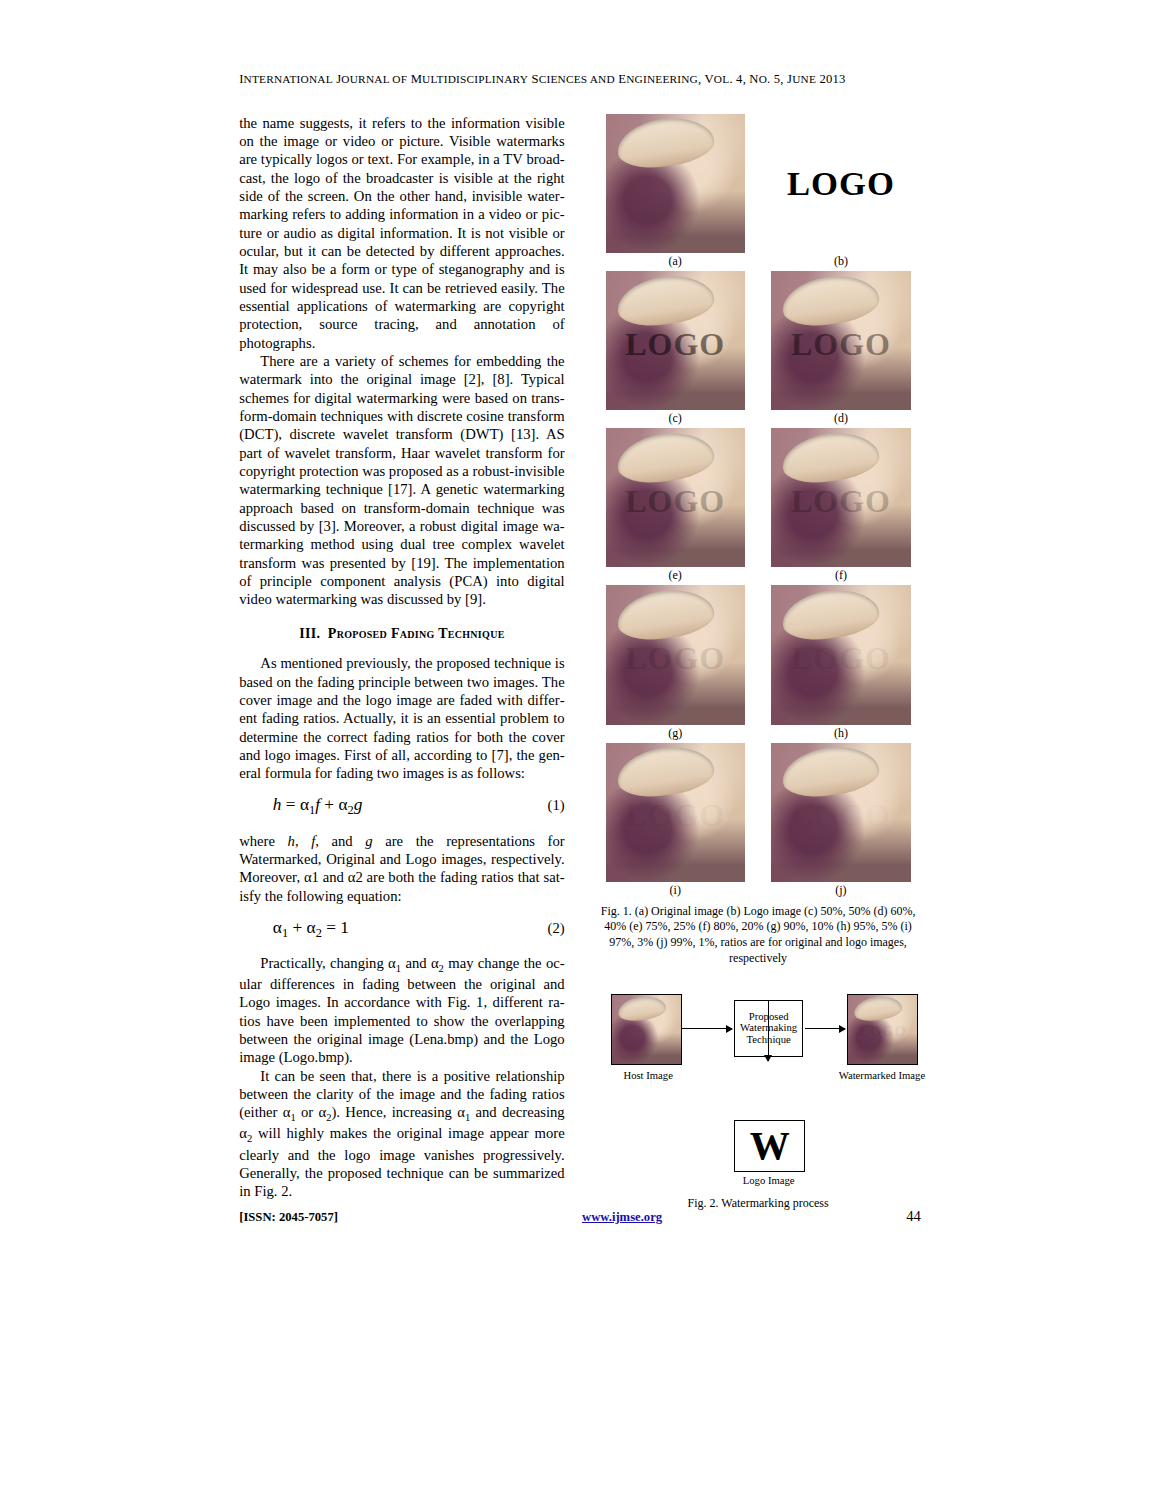INTERNATIONAL JOURNAL OF MULTIDISCIPLINARY SCIENCES AND ENGINEERING, VOL. 4, NO. 5, JUNE 2013
the name suggests, it refers to the information visible on the image or video or picture. Visible watermarks are typically logos or text. For example, in a TV broadcast, the logo of the broadcaster is visible at the right side of the screen. On the other hand, invisible watermarking refers to adding information in a video or picture or audio as digital information. It is not visible or ocular, but it can be detected by different approaches. It may also be a form or type of steganography and is used for widespread use. It can be retrieved easily. The essential applications of watermarking are copyright protection, source tracing, and annotation of photographs.
There are a variety of schemes for embedding the watermark into the original image [2], [8]. Typical schemes for digital watermarking were based on transform-domain techniques with discrete cosine transform (DCT), discrete wavelet transform (DWT) [13]. AS part of wavelet transform, Haar wavelet transform for copyright protection was proposed as a robust-invisible watermarking technique [17]. A genetic watermarking approach based on transform-domain technique was discussed by [3]. Moreover, a robust digital image watermarking method using dual tree complex wavelet transform was presented by [19]. The implementation of principle component analysis (PCA) into digital video watermarking was discussed by [9].
III. Proposed Fading Technique
As mentioned previously, the proposed technique is based on the fading principle between two images. The cover image and the logo image are faded with different fading ratios. Actually, it is an essential problem to determine the correct fading ratios for both the cover and logo images. First of all, according to [7], the general formula for fading two images is as follows:
h = α1f + α2g
(1)
where h, f, and g are the representations for Watermarked, Original and Logo images, respectively. Moreover, α1 and α2 are both the fading ratios that satisfy the following equation:
α1 + α2 = 1
(2)
Practically, changing α1 and α2 may change the ocular differences in fading between the original and Logo images. In accordance with Fig. 1, different ratios have been implemented to show the overlapping between the original image (Lena.bmp) and the Logo image (Logo.bmp).
It can be seen that, there is a positive relationship between the clarity of the image and the fading ratios (either α1 or α2). Hence, increasing α1 and decreasing α2 will highly makes the original image appear more clearly and the logo image vanishes progressively. Generally, the proposed technique can be summarized in Fig. 2.
(a)
LOGO
(b)
LOGO
(c)
LOGO
(d)
LOGO
(e)
LOGO
(f)
LOGO
(g)
LOGO
(h)
LOGO
(i)
LOGO
(j)
Fig. 1. (a) Original image (b) Logo image (c) 50%, 50% (d) 60%, 40% (e) 75%, 25% (f) 80%, 20% (g) 90%, 10% (h) 95%, 5% (i) 97%, 3% (j) 99%, 1%, ratios are for original and logo images, respectively
Host Image
Proposed
Watermaking
Technique
LOGO
Watermarked Image
W
Logo Image
Fig. 2. Watermarking process
[ISSN: 2045-7057]
www.ijmse.org
44